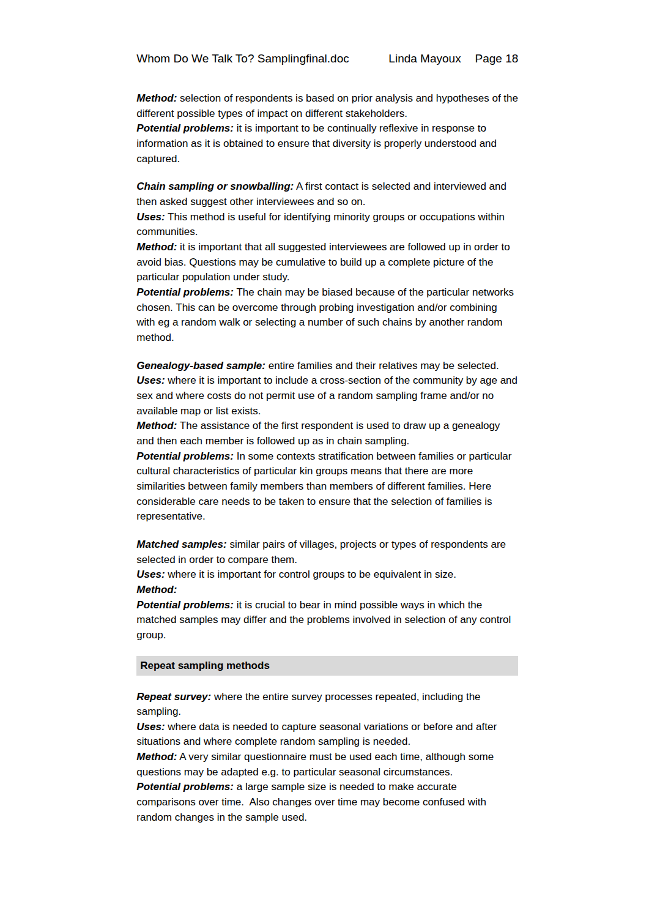Whom Do We Talk To? Samplingfinal.doc Linda Mayoux Page 18
Method: selection of respondents is based on prior analysis and hypotheses of the different possible types of impact on different stakeholders.
Potential problems: it is important to be continually reflexive in response to information as it is obtained to ensure that diversity is properly understood and captured.
Chain sampling or snowballing: A first contact is selected and interviewed and then asked suggest other interviewees and so on.
Uses: This method is useful for identifying minority groups or occupations within communities.
Method: it is important that all suggested interviewees are followed up in order to avoid bias. Questions may be cumulative to build up a complete picture of the particular population under study.
Potential problems: The chain may be biased because of the particular networks chosen. This can be overcome through probing investigation and/or combining with eg a random walk or selecting a number of such chains by another random method.
Genealogy-based sample: entire families and their relatives may be selected.
Uses: where it is important to include a cross-section of the community by age and sex and where costs do not permit use of a random sampling frame and/or no available map or list exists.
Method: The assistance of the first respondent is used to draw up a genealogy and then each member is followed up as in chain sampling.
Potential problems: In some contexts stratification between families or particular cultural characteristics of particular kin groups means that there are more similarities between family members than members of different families. Here considerable care needs to be taken to ensure that the selection of families is representative.
Matched samples: similar pairs of villages, projects or types of respondents are selected in order to compare them.
Uses: where it is important for control groups to be equivalent in size.
Method:
Potential problems: it is crucial to bear in mind possible ways in which the matched samples may differ and the problems involved in selection of any control group.
Repeat sampling methods
Repeat survey: where the entire survey processes repeated, including the sampling.
Uses: where data is needed to capture seasonal variations or before and after situations and where complete random sampling is needed.
Method: A very similar questionnaire must be used each time, although some questions may be adapted e.g. to particular seasonal circumstances.
Potential problems: a large sample size is needed to make accurate comparisons over time. Also changes over time may become confused with random changes in the sample used.